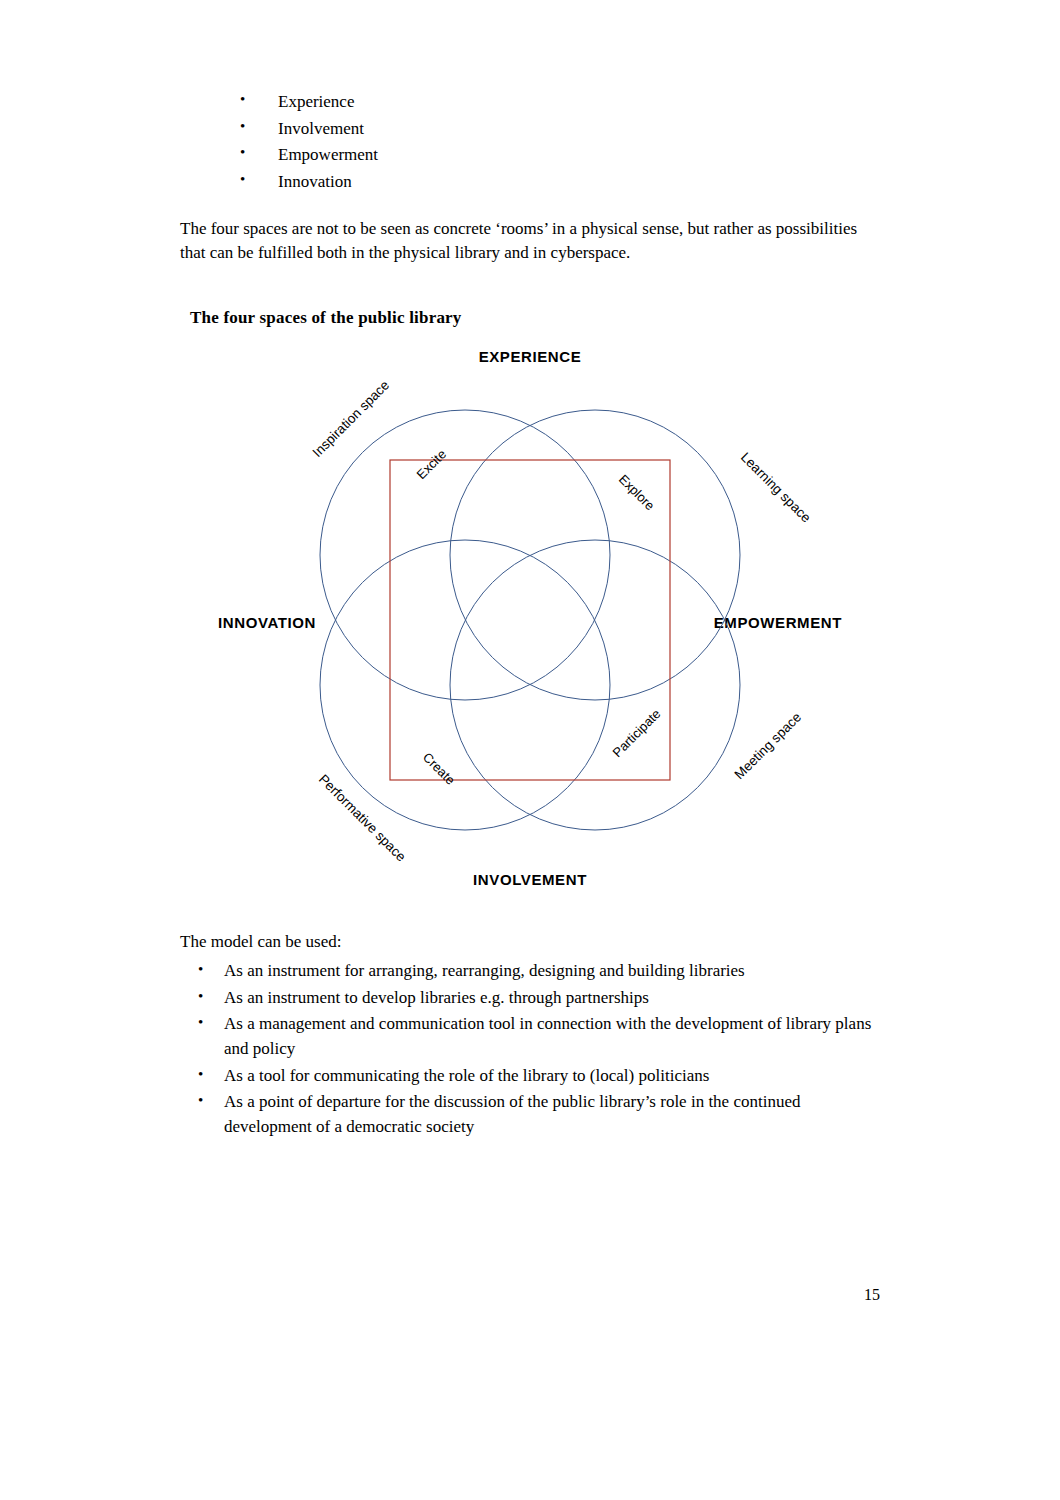Experience
Involvement
Empowerment
Innovation
The four spaces are not to be seen as concrete ‘rooms’ in a physical sense, but rather as possibilities that can be fulfilled both in the physical library and in cyberspace.
The four spaces of the public library
EXPERIENCE INVOLVEMENT INNOVATION EMPOWERMENT Inspiration space Learning space Performative space Meeting space Excite Explore Create Participate
The model can be used:
As an instrument for arranging, rearranging, designing and building libraries
As an instrument to develop libraries e.g. through partnerships
As a management and communication tool in connection with the development of library plans and policy
As a tool for communicating the role of the library to (local) politicians
As a point of departure for the discussion of the public library’s role in the continued development of a democratic society
15